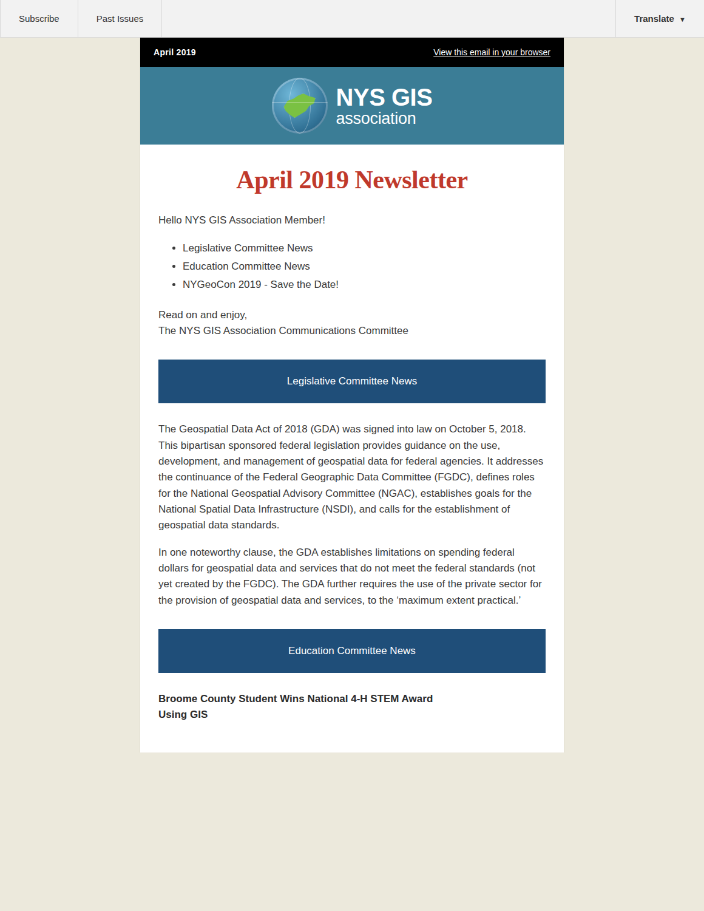Subscribe Past Issues
Translate ▼
April 2019 View this email in your browser
NYS GIS
association
April 2019 Newsletter
Hello NYS GIS Association Member!
Legislative Committee News
Education Committee News
NYGeoCon 2019 - Save the Date!
Read on and enjoy,
The NYS GIS Association Communications Committee
Legislative Committee News
The Geospatial Data Act of 2018 (GDA) was signed into law on October 5, 2018. This bipartisan sponsored federal legislation provides guidance on the use, development, and management of geospatial data for federal agencies. It addresses the continuance of the Federal Geographic Data Committee (FGDC), defines roles for the National Geospatial Advisory Committee (NGAC), establishes goals for the National Spatial Data Infrastructure (NSDI), and calls for the establishment of geospatial data standards.
In one noteworthy clause, the GDA establishes limitations on spending federal dollars for geospatial data and services that do not meet the federal standards (not yet created by the FGDC). The GDA further requires the use of the private sector for the provision of geospatial data and services, to the ‘maximum extent practical.’
Education Committee News
Broome County Student Wins National 4-H STEM Award
Using GIS